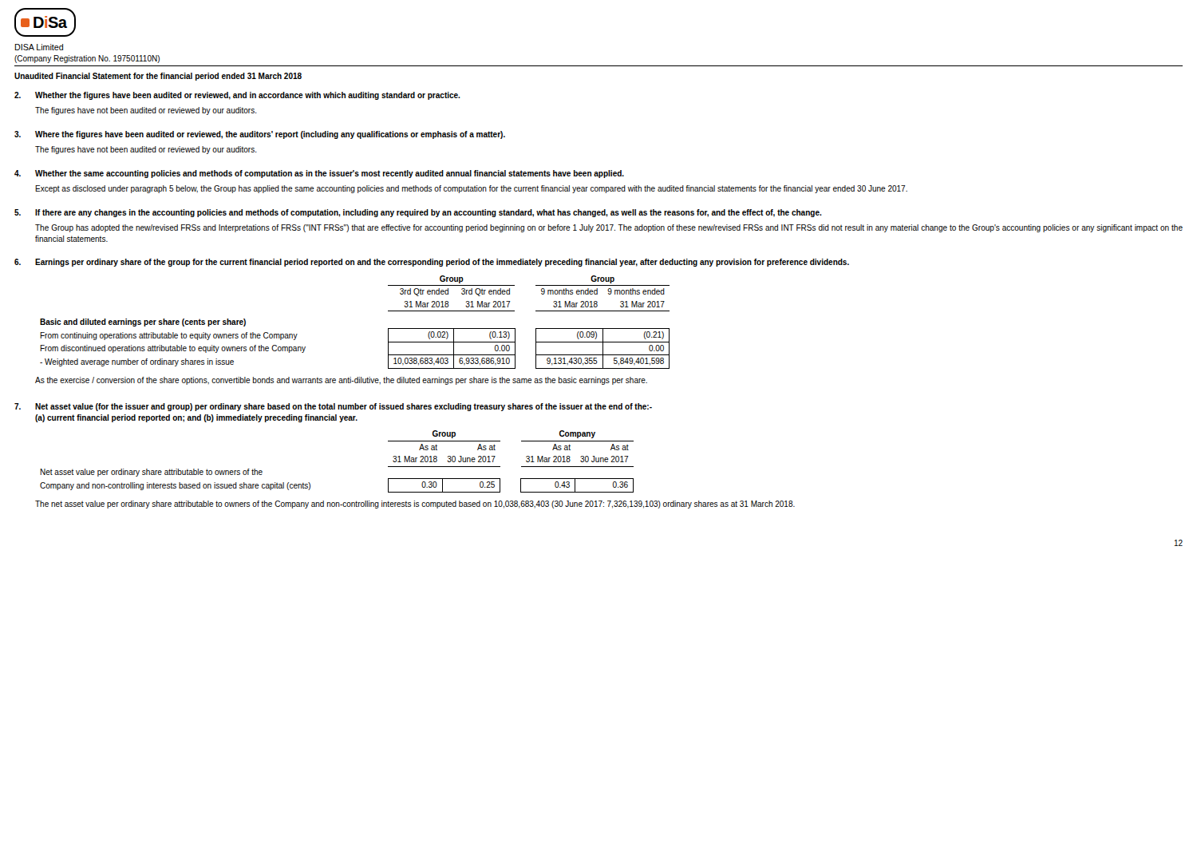DiSa
DISA Limited
(Company Registration No. 197501110N)
Unaudited Financial Statement for the financial period ended 31 March 2018
2.
Whether the figures have been audited or reviewed, and in accordance with which auditing standard or practice.
The figures have not been audited or reviewed by our auditors.
3.
Where the figures have been audited or reviewed, the auditors' report (including any qualifications or emphasis of a matter).
The figures have not been audited or reviewed by our auditors.
4.
Whether the same accounting policies and methods of computation as in the issuer's most recently audited annual financial statements have been applied.
Except as disclosed under paragraph 5 below, the Group has applied the same accounting policies and methods of computation for the current financial year compared with the audited financial statements for the financial year ended 30 June 2017.
5.
If there are any changes in the accounting policies and methods of computation, including any required by an accounting standard, what has changed, as well as the reasons for, and the effect of, the change.
The Group has adopted the new/revised FRSs and Interpretations of FRSs ("INT FRSs") that are effective for accounting period beginning on or before 1 July 2017. The adoption of these new/revised FRSs and INT FRSs did not result in any material change to the Group's accounting policies or any significant impact on the financial statements.
6.
Earnings per ordinary share of the group for the current financial period reported on and the corresponding period of the immediately preceding financial year, after deducting any provision for preference dividends.
| | Group | | Group |
| | 3rd Qtr ended | 3rd Qtr ended | | 9 months ended | 9 months ended |
| | 31 Mar 2018 | 31 Mar 2017 | | 31 Mar 2018 | 31 Mar 2017 |
| Basic and diluted earnings per share (cents per share) | | | | | |
| From continuing operations attributable to equity owners of the Company | (0.02) | (0.13) | | (0.09) | (0.21) |
| From discontinued operations attributable to equity owners of the Company | | 0.00 | | | 0.00 |
| - Weighted average number of ordinary shares in issue | 10,038,683,403 | 6,933,686,910 | | 9,131,430,355 | 5,849,401,598 |
As the exercise / conversion of the share options, convertible bonds and warrants are anti-dilutive, the diluted earnings per share is the same as the basic earnings per share.
7.
Net asset value (for the issuer and group) per ordinary share based on the total number of issued shares excluding treasury shares of the issuer at the end of the:-
(a) current financial period reported on; and (b) immediately preceding financial year.
| | Group | | Company |
| | As at | As at | | As at | As at |
| | 31 Mar 2018 | 30 June 2017 | | 31 Mar 2018 | 30 June 2017 |
| Net asset value per ordinary share attributable to owners of the | | | | | |
| Company and non-controlling interests based on issued share capital (cents) | 0.30 | 0.25 | | 0.43 | 0.36 |
The net asset value per ordinary share attributable to owners of the Company and non-controlling interests is computed based on 10,038,683,403 (30 June 2017: 7,326,139,103) ordinary shares as at 31 March 2018.
12